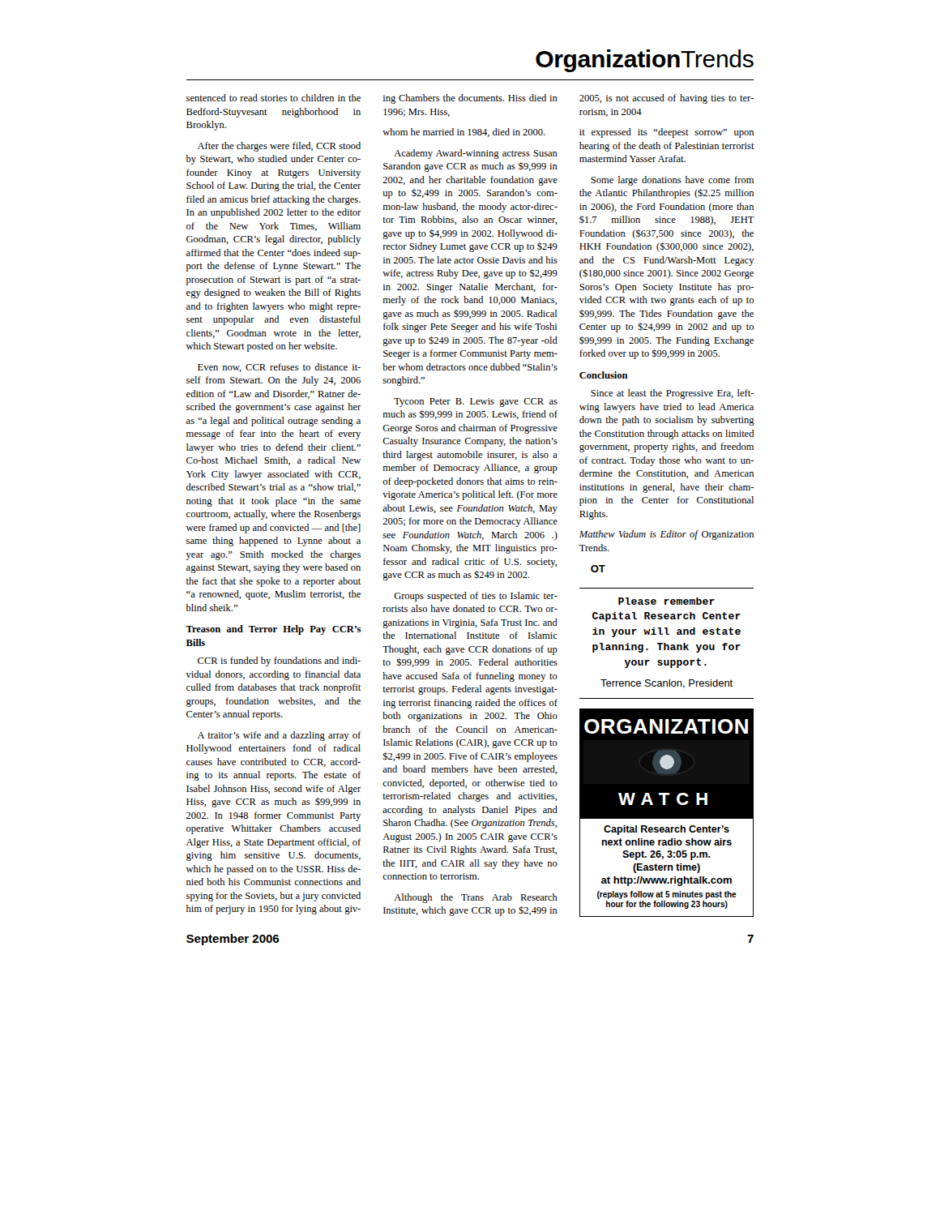OrganizationTrends
sentenced to read stories to children in the Bedford-Stuyvesant neighborhood in Brooklyn.
After the charges were filed, CCR stood by Stewart, who studied under Center co-founder Kinoy at Rutgers University School of Law. During the trial, the Center filed an amicus brief attacking the charges. In an unpublished 2002 letter to the editor of the New York Times, William Goodman, CCR’s legal director, publicly affirmed that the Center “does indeed support the defense of Lynne Stewart.” The prosecution of Stewart is part of “a strategy designed to weaken the Bill of Rights and to frighten lawyers who might represent unpopular and even distasteful clients,” Goodman wrote in the letter, which Stewart posted on her website.
Even now, CCR refuses to distance itself from Stewart. On the July 24, 2006 edition of “Law and Disorder,” Ratner described the government’s case against her as “a legal and political outrage sending a message of fear into the heart of every lawyer who tries to defend their client.” Co-host Michael Smith, a radical New York City lawyer associated with CCR, described Stewart’s trial as a “show trial,” noting that it took place “in the same courtroom, actually, where the Rosenbergs were framed up and convicted — and [the] same thing happened to Lynne about a year ago.” Smith mocked the charges against Stewart, saying they were based on the fact that she spoke to a reporter about “a renowned, quote, Muslim terrorist, the blind sheik.”
Treason and Terror Help Pay CCR’s Bills
CCR is funded by foundations and individual donors, according to financial data culled from databases that track nonprofit groups, foundation websites, and the Center’s annual reports.
A traitor’s wife and a dazzling array of Hollywood entertainers fond of radical causes have contributed to CCR, according to its annual reports. The estate of Isabel Johnson Hiss, second wife of Alger Hiss, gave CCR as much as $99,999 in 2002. In 1948 former Communist Party operative Whittaker Chambers accused Alger Hiss, a State Department official, of giving him sensitive U.S. documents, which he passed on to the USSR. Hiss denied both his Communist connections and spying for the Soviets, but a jury convicted him of perjury in 1950 for lying about giving Chambers the documents. Hiss died in 1996; Mrs. Hiss,
whom he married in 1984, died in 2000.
Academy Award-winning actress Susan Sarandon gave CCR as much as $9,999 in 2002, and her charitable foundation gave up to $2,499 in 2005. Sarandon’s common-law husband, the moody actor-director Tim Robbins, also an Oscar winner, gave up to $4,999 in 2002. Hollywood director Sidney Lumet gave CCR up to $249 in 2005. The late actor Ossie Davis and his wife, actress Ruby Dee, gave up to $2,499 in 2002. Singer Natalie Merchant, formerly of the rock band 10,000 Maniacs, gave as much as $99,999 in 2005. Radical folk singer Pete Seeger and his wife Toshi gave up to $249 in 2005. The 87-year -old Seeger is a former Communist Party member whom detractors once dubbed “Stalin’s songbird.”
Tycoon Peter B. Lewis gave CCR as much as $99,999 in 2005. Lewis, friend of George Soros and chairman of Progressive Casualty Insurance Company, the nation’s third largest automobile insurer, is also a member of Democracy Alliance, a group of deep-pocketed donors that aims to reinvigorate America’s political left. (For more about Lewis, see Foundation Watch, May 2005; for more on the Democracy Alliance see Foundation Watch, March 2006 .) Noam Chomsky, the MIT linguistics professor and radical critic of U.S. society, gave CCR as much as $249 in 2002.
Groups suspected of ties to Islamic terrorists also have donated to CCR. Two organizations in Virginia, Safa Trust Inc. and the International Institute of Islamic Thought, each gave CCR donations of up to $99,999 in 2005. Federal authorities have accused Safa of funneling money to terrorist groups. Federal agents investigating terrorist financing raided the offices of both organizations in 2002. The Ohio branch of the Council on American-Islamic Relations (CAIR), gave CCR up to $2,499 in 2005. Five of CAIR’s employees and board members have been arrested, convicted, deported, or otherwise tied to terrorism-related charges and activities, according to analysts Daniel Pipes and Sharon Chadha. (See Organization Trends, August 2005.) In 2005 CAIR gave CCR’s Ratner its Civil Rights Award. Safa Trust, the IIIT, and CAIR all say they have no connection to terrorism.
Although the Trans Arab Research Institute, which gave CCR up to $2,499 in 2005, is not accused of having ties to terrorism, in 2004
it expressed its “deepest sorrow” upon hearing of the death of Palestinian terrorist mastermind Yasser Arafat.
Some large donations have come from the Atlantic Philanthropies ($2.25 million in 2006), the Ford Foundation (more than $1.7 million since 1988), JEHT Foundation ($637,500 since 2003), the HKH Foundation ($300,000 since 2002), and the CS Fund/Warsh-Mott Legacy ($180,000 since 2001). Since 2002 George Soros’s Open Society Institute has provided CCR with two grants each of up to $99,999. The Tides Foundation gave the Center up to $24,999 in 2002 and up to $99,999 in 2005. The Funding Exchange forked over up to $99,999 in 2005.
Conclusion
Since at least the Progressive Era, left-wing lawyers have tried to lead America down the path to socialism by subverting the Constitution through attacks on limited government, property rights, and freedom of contract. Today those who want to undermine the Constitution, and American institutions in general, have their champion in the Center for Constitutional Rights.
Matthew Vadum is Editor of Organization Trends.
OT
Please remember
Capital Research Center
in your will and estate
planning. Thank you for
your support.
Terrence Scanlon, President
ORGANIZATION
WATCH
Capital Research Center’s
next online radio show airs
Sept. 26, 3:05 p.m.
(Eastern time)
at http://www.rightalk.com
(replays follow at 5 minutes past the
hour for the following 23 hours)
September 2006
7